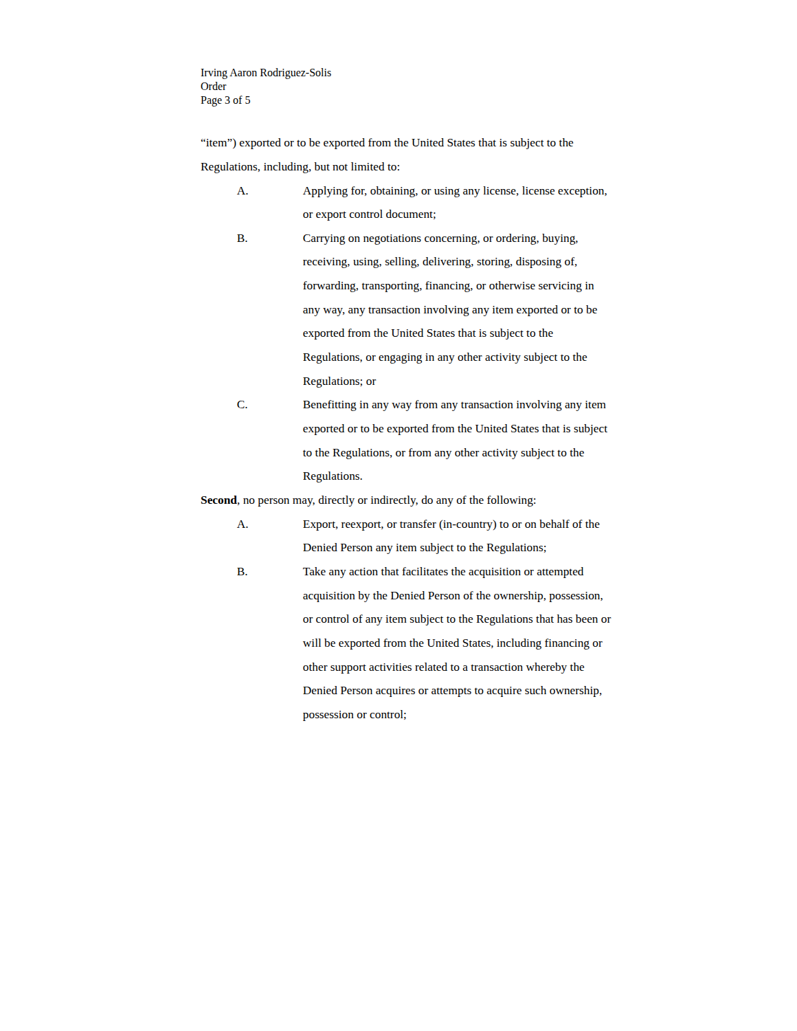Irving Aaron Rodriguez-Solis
Order
Page 3 of 5
“item”) exported or to be exported from the United States that is subject to the Regulations, including, but not limited to:
A.
Applying for, obtaining, or using any license, license exception, or export control document;
B.
Carrying on negotiations concerning, or ordering, buying, receiving, using, selling, delivering, storing, disposing of, forwarding, transporting, financing, or otherwise servicing in any way, any transaction involving any item exported or to be exported from the United States that is subject to the Regulations, or engaging in any other activity subject to the Regulations; or
C.
Benefitting in any way from any transaction involving any item exported or to be exported from the United States that is subject to the Regulations, or from any other activity subject to the Regulations.
Second, no person may, directly or indirectly, do any of the following:
A.
Export, reexport, or transfer (in-country) to or on behalf of the Denied Person any item subject to the Regulations;
B.
Take any action that facilitates the acquisition or attempted acquisition by the Denied Person of the ownership, possession, or control of any item subject to the Regulations that has been or will be exported from the United States, including financing or other support activities related to a transaction whereby the Denied Person acquires or attempts to acquire such ownership, possession or control;